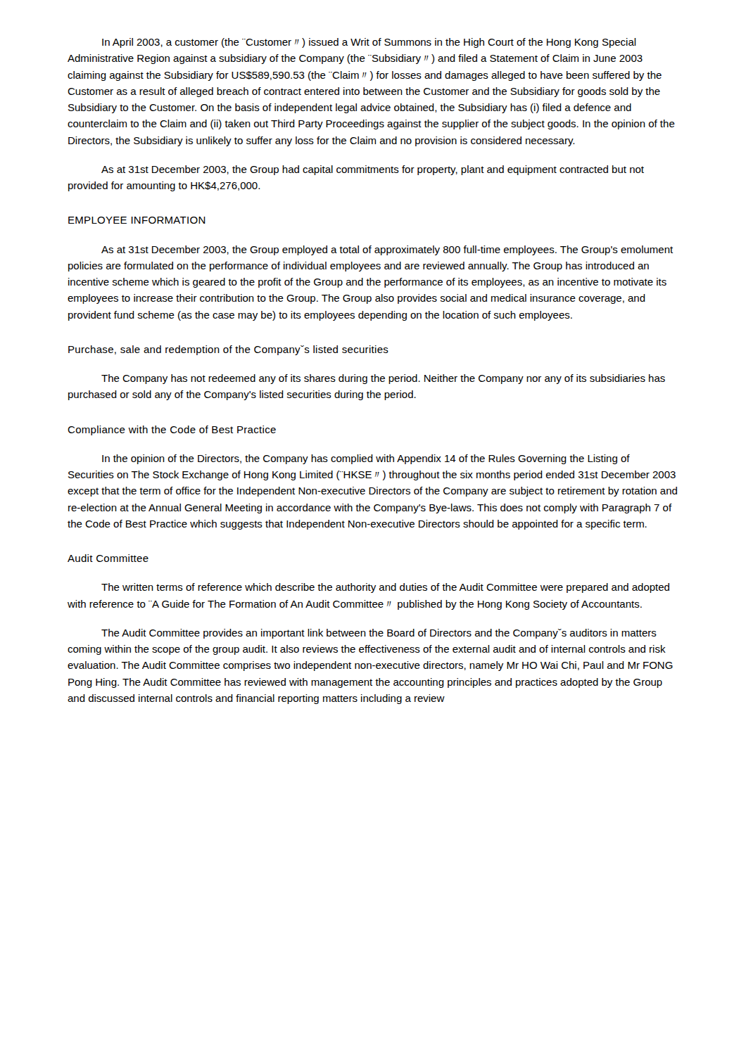In April 2003, a customer (the ¨Customer〃) issued a Writ of Summons in the High Court of the Hong Kong Special Administrative Region against a subsidiary of the Company (the ¨Subsidiary〃) and filed a Statement of Claim in June 2003 claiming against the Subsidiary for US$589,590.53 (the ¨Claim〃) for losses and damages alleged to have been suffered by the Customer as a result of alleged breach of contract entered into between the Customer and the Subsidiary for goods sold by the Subsidiary to the Customer. On the basis of independent legal advice obtained, the Subsidiary has (i) filed a defence and counterclaim to the Claim and (ii) taken out Third Party Proceedings against the supplier of the subject goods. In the opinion of the Directors, the Subsidiary is unlikely to suffer any loss for the Claim and no provision is considered necessary.
As at 31st December 2003, the Group had capital commitments for property, plant and equipment contracted but not provided for amounting to HK$4,276,000.
EMPLOYEE INFORMATION
As at 31st December 2003, the Group employed a total of approximately 800 full-time employees. The Group's emolument policies are formulated on the performance of individual employees and are reviewed annually. The Group has introduced an incentive scheme which is geared to the profit of the Group and the performance of its employees, as an incentive to motivate its employees to increase their contribution to the Group. The Group also provides social and medical insurance coverage, and provident fund scheme (as the case may be) to its employees depending on the location of such employees.
Purchase, sale and redemption of the Companyˇs listed securities
The Company has not redeemed any of its shares during the period. Neither the Company nor any of its subsidiaries has purchased or sold any of the Company's listed securities during the period.
Compliance with the Code of Best Practice
In the opinion of the Directors, the Company has complied with Appendix 14 of the Rules Governing the Listing of Securities on The Stock Exchange of Hong Kong Limited (¨HKSE〃) throughout the six months period ended 31st December 2003 except that the term of office for the Independent Non-executive Directors of the Company are subject to retirement by rotation and re-election at the Annual General Meeting in accordance with the Company's Bye-laws. This does not comply with Paragraph 7 of the Code of Best Practice which suggests that Independent Non-executive Directors should be appointed for a specific term.
Audit Committee
The written terms of reference which describe the authority and duties of the Audit Committee were prepared and adopted with reference to ¨A Guide for The Formation of An Audit Committee〃 published by the Hong Kong Society of Accountants.
The Audit Committee provides an important link between the Board of Directors and the Companyˇs auditors in matters coming within the scope of the group audit. It also reviews the effectiveness of the external audit and of internal controls and risk evaluation. The Audit Committee comprises two independent non-executive directors, namely Mr HO Wai Chi, Paul and Mr FONG Pong Hing. The Audit Committee has reviewed with management the accounting principles and practices adopted by the Group and discussed internal controls and financial reporting matters including a review